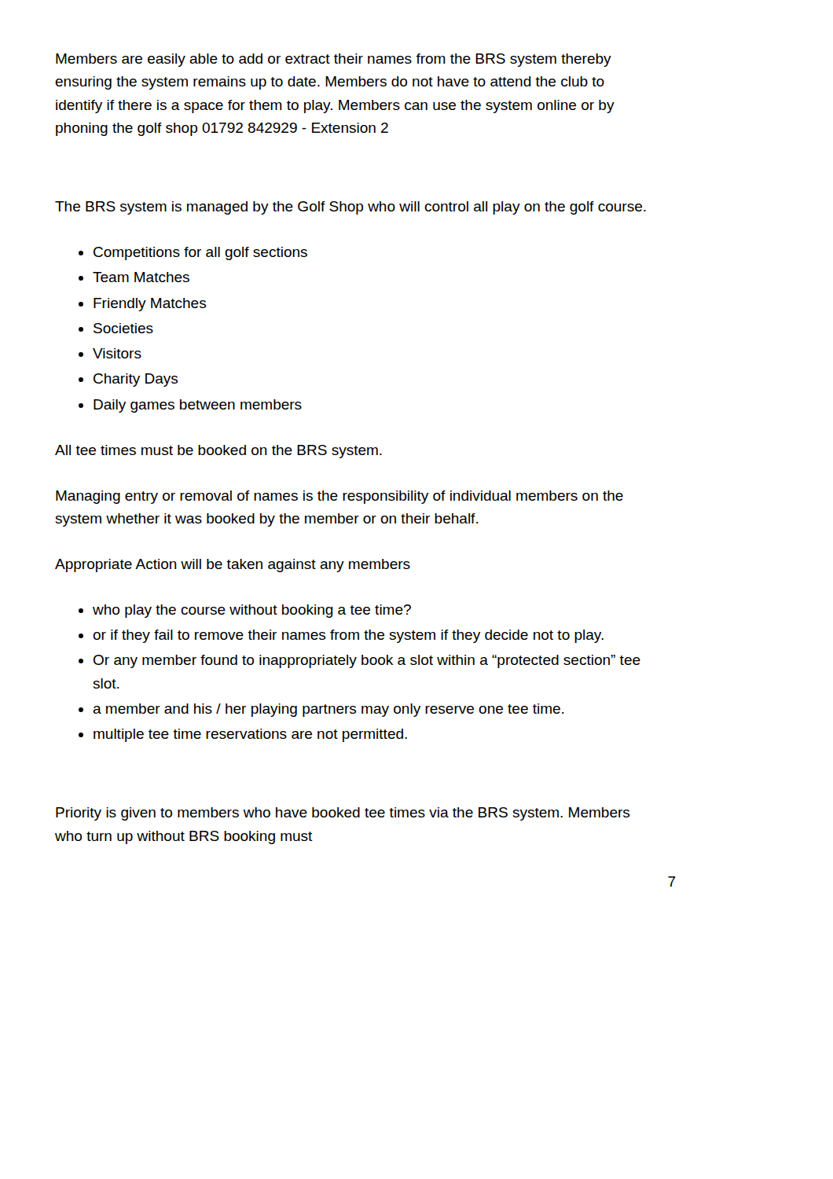Members are easily able to add or extract their names from the BRS system thereby ensuring the system remains up to date. Members do not have to attend the club to identify if there is a space for them to play. Members can use the system online or by phoning the golf shop 01792 842929 - Extension 2
The BRS system is managed by the Golf Shop who will control all play on the golf course.
Competitions for all golf sections
Team Matches
Friendly Matches
Societies
Visitors
Charity Days
Daily games between members
All tee times must be booked on the BRS system.
Managing entry or removal of names is the responsibility of individual members on the system whether it was booked by the member or on their behalf.
Appropriate Action will be taken against any members
who play the course without booking a tee time?
or if they fail to remove their names from the system if they decide not to play.
Or any member found to inappropriately book a slot within a “protected section” tee slot.
a member and his / her playing partners may only reserve one tee time.
multiple tee time reservations are not permitted.
Priority is given to members who have booked tee times via the BRS system. Members who turn up without BRS booking must
7